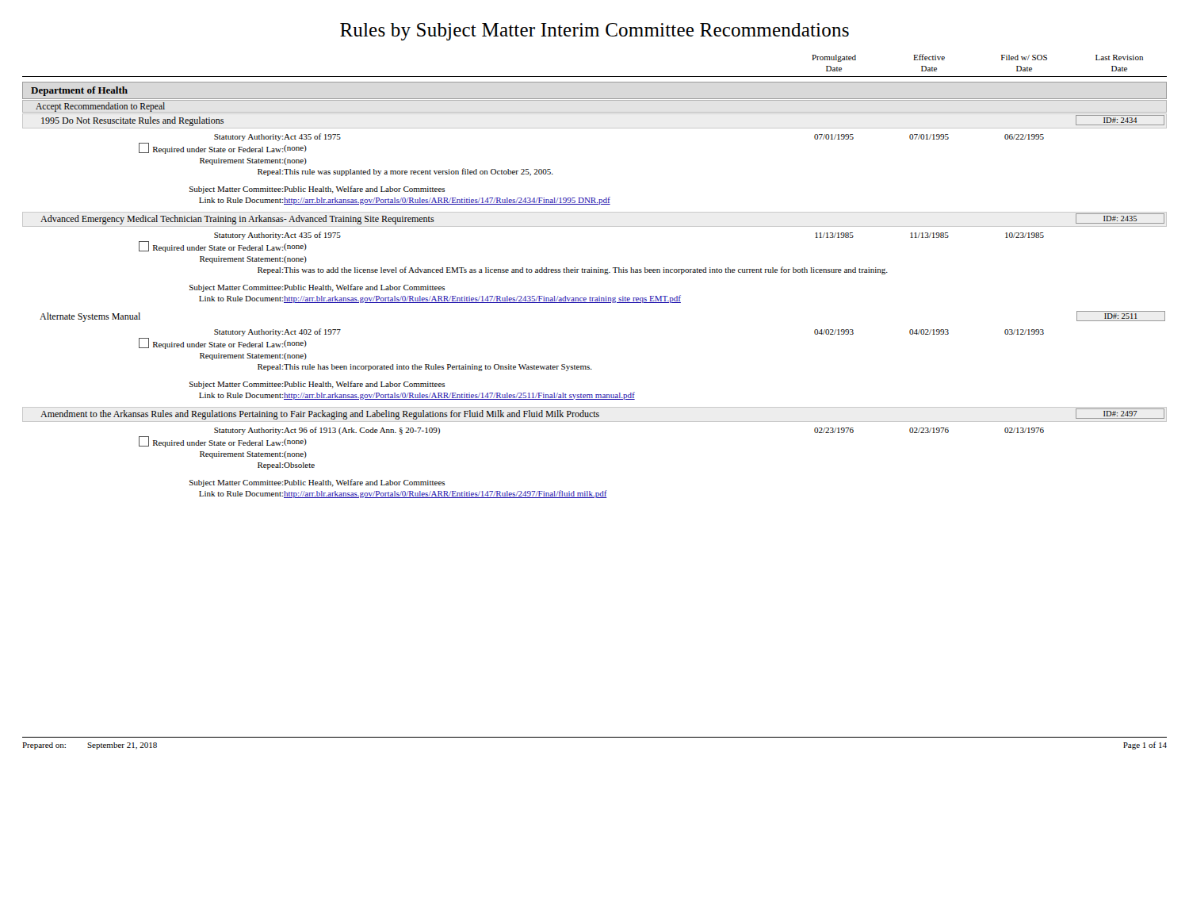Rules by Subject Matter Interim Committee Recommendations
| | Promulgated Date | Effective Date | Filed w/ SOS Date | Last Revision Date |
Department of Health
Accept Recommendation to Repeal
1995 Do Not Resuscitate Rules and RegulationsID#: 2434
| Statutory Authority: | Act 435 of 1975 | 07/01/1995 | 07/01/1995 | 06/22/1995 | |
| Required under State or Federal Law: | (none) |
| Requirement Statement: | (none) |
| Repeal: | This rule was supplanted by a more recent version filed on October 25, 2005. |
| Subject Matter Committee: | Public Health, Welfare and Labor Committees |
| Link to Rule Document: | http://arr.blr.arkansas.gov/Portals/0/Rules/ARR/Entities/147/Rules/2434/Final/1995 DNR.pdf |
Advanced Emergency Medical Technician Training in Arkansas- Advanced Training Site RequirementsID#: 2435
| Statutory Authority: | Act 435 of 1975 | 11/13/1985 | 11/13/1985 | 10/23/1985 | |
| Required under State or Federal Law: | (none) |
| Requirement Statement: | (none) |
| Repeal: | This was to add the license level of Advanced EMTs as a license and to address their training. This has been incorporated into the current rule for both licensure and training. |
| Subject Matter Committee: | Public Health, Welfare and Labor Committees |
| Link to Rule Document: | http://arr.blr.arkansas.gov/Portals/0/Rules/ARR/Entities/147/Rules/2435/Final/advance training site reqs EMT.pdf |
Alternate Systems ManualID#: 2511
| Statutory Authority: | Act 402 of 1977 | 04/02/1993 | 04/02/1993 | 03/12/1993 | |
| Required under State or Federal Law: | (none) |
| Requirement Statement: | (none) |
| Repeal: | This rule has been incorporated into the Rules Pertaining to Onsite Wastewater Systems. |
| Subject Matter Committee: | Public Health, Welfare and Labor Committees |
| Link to Rule Document: | http://arr.blr.arkansas.gov/Portals/0/Rules/ARR/Entities/147/Rules/2511/Final/alt system manual.pdf |
Amendment to the Arkansas Rules and Regulations Pertaining to Fair Packaging and Labeling Regulations for Fluid Milk and Fluid Milk ProductsID#: 2497
| Statutory Authority: | Act 96 of 1913 (Ark. Code Ann. § 20-7-109) | 02/23/1976 | 02/23/1976 | 02/13/1976 | |
| Required under State or Federal Law: | (none) |
| Requirement Statement: | (none) |
| Repeal: | Obsolete |
| Subject Matter Committee: | Public Health, Welfare and Labor Committees |
| Link to Rule Document: | http://arr.blr.arkansas.gov/Portals/0/Rules/ARR/Entities/147/Rules/2497/Final/fluid milk.pdf |
Prepared on: September 21, 2018
Page 1 of 14